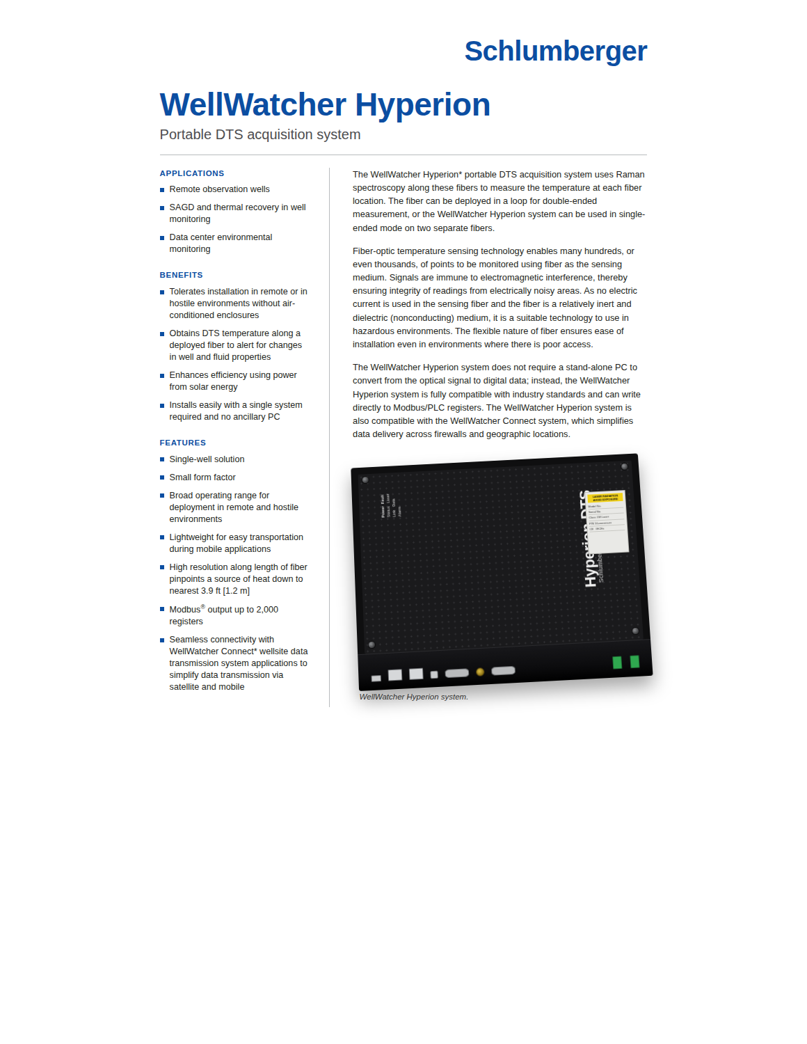Schlumberger
WellWatcher Hyperion
Portable DTS acquisition system
Applications
Remote observation wells
SAGD and thermal recovery in well monitoring
Data center environmental monitoring
Benefits
Tolerates installation in remote or in hostile environments without air-conditioned enclosures
Obtains DTS temperature along a deployed fiber to alert for changes in well and fluid properties
Enhances efficiency using power from solar energy
Installs easily with a single system required and no ancillary PC
Features
Single-well solution
Small form factor
Broad operating range for deployment in remote and hostile environments
Lightweight for easy transportation during mobile applications
High resolution along length of fiber pinpoints a source of heat down to nearest 3.9 ft [1.2 m]
Modbus® output up to 2,000 registers
Seamless connectivity with WellWatcher Connect* wellsite data transmission system applications to simplify data transmission via satellite and mobile
The WellWatcher Hyperion* portable DTS acquisition system uses Raman spectroscopy along these fibers to measure the temperature at each fiber location. The fiber can be deployed in a loop for double-ended measurement, or the WellWatcher Hyperion system can be used in single-ended mode on two separate fibers.
Fiber-optic temperature sensing technology enables many hundreds, or even thousands, of points to be monitored using fiber as the sensing medium. Signals are immune to electromagnetic interference, thereby ensuring integrity of readings from electrically noisy areas. As no electric current is used in the sensing fiber and the fiber is a relatively inert and dielectric (nonconducting) medium, it is a suitable technology to use in hazardous environments. The flexible nature of fiber ensures ease of installation even in environments where there is poor access.
The WellWatcher Hyperion system does not require a stand-alone PC to convert from the optical signal to digital data; instead, the WellWatcher Hyperion system is fully compatible with industry standards and can write directly to Modbus/PLC registers. The WellWatcher Hyperion system is also compatible with the WellWatcher Connect system, which simplifies data delivery across firewalls and geographic locations.
Power Fault
Status Laser
Link Data
Alarm
Hyperion DTS Schlumberger
LASER RADIATION
AVOID EXPOSURE
Model No. Serial No. Class 1M Laser P/N 10-xxxxxx-xx CE IECEx
WellWatcher Hyperion system.